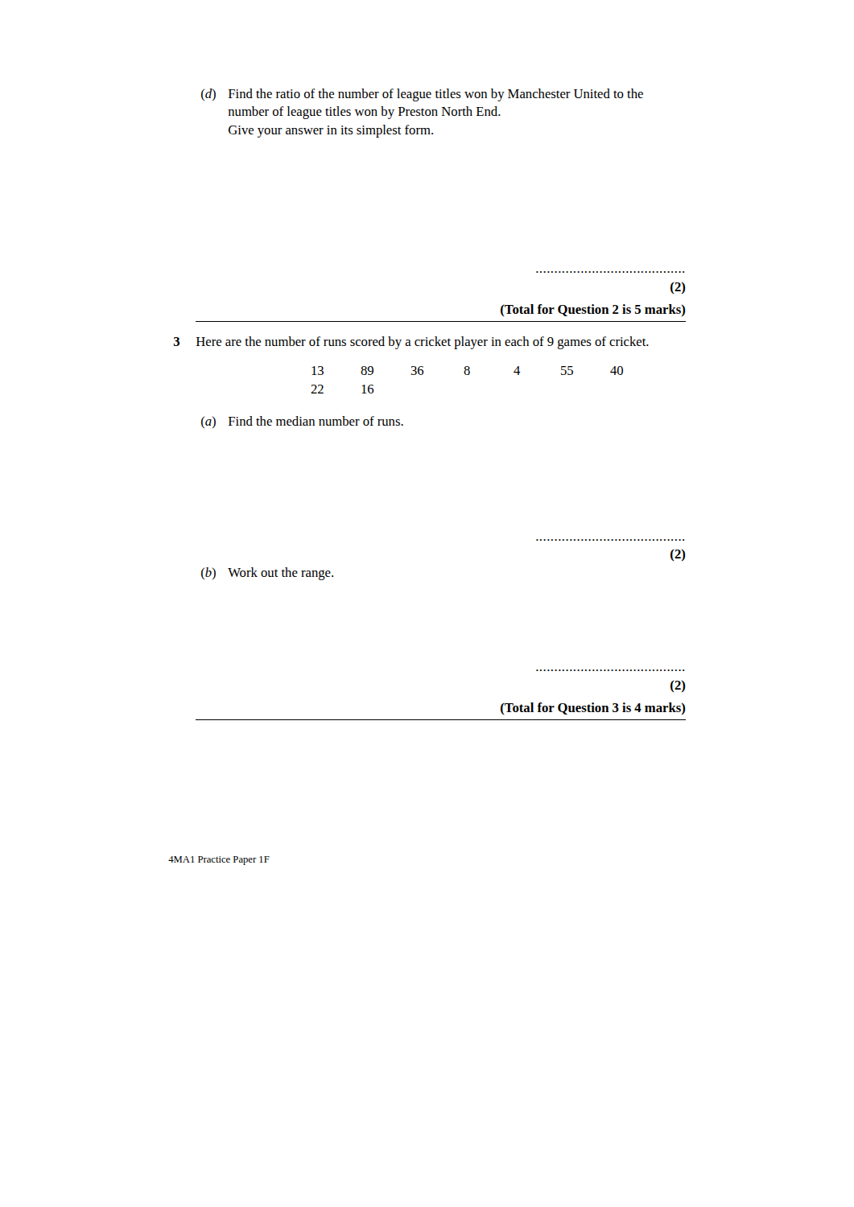(d)
Find the ratio of the number of league titles won by Manchester United to the number of league titles won by Preston North End.
Give your answer in its simplest form.
........................................
(2)
(Total for Question 2 is 5 marks)
3
Here are the number of runs scored by a cricket player in each of 9 games of cricket.
1389368455402216
(a)
Find the median number of runs.
........................................
(2)
(b)
Work out the range.
........................................
(2)
(Total for Question 3 is 4 marks)
4MA1 Practice Paper 1F